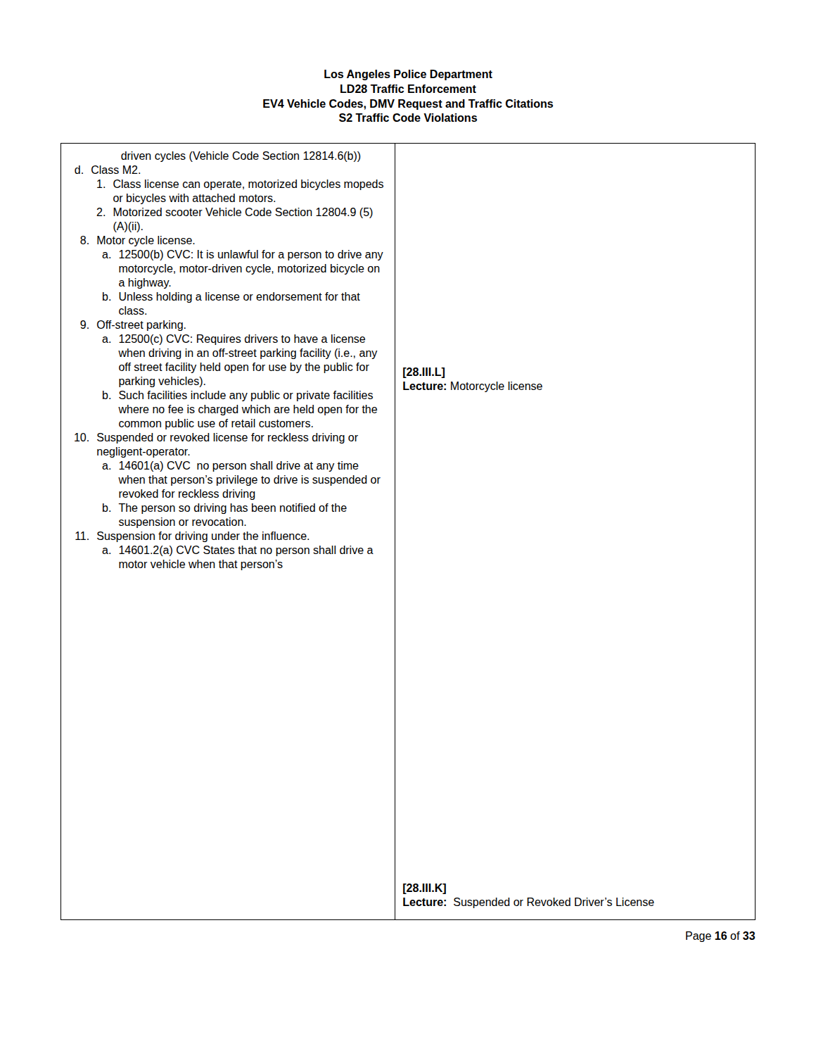Los Angeles Police Department
LD28 Traffic Enforcement
EV4 Vehicle Codes, DMV Request and Traffic Citations
S2 Traffic Code Violations
| driven cycles (Vehicle Code Section 12814.6(b)) Class M2. Class license can operate, motorized bicycles mopeds or bicycles with attached motors. Motorized scooter Vehicle Code Section 12804.9 (5)(A)(ii). Motor cycle license. 12500(b) CVC: It is unlawful for a person to drive any motorcycle, motor-driven cycle, motorized bicycle on a highway. Unless holding a license or endorsement for that class. Off-street parking. 12500(c) CVC: Requires drivers to have a license when driving in an off-street parking facility (i.e., any off street facility held open for use by the public for parking vehicles). Such facilities include any public or private facilities where no fee is charged which are held open for the common public use of retail customers. Suspended or revoked license for reckless driving or negligent-operator. 14601(a) CVC no person shall drive at any time when that person’s privilege to drive is suspended or revoked for reckless driving The person so driving has been notified of the suspension or revocation. Suspension for driving under the influence. 14601.2(a) CVC States that no person shall drive a motor vehicle when that person’s | [28.III.L] Lecture: Motorcycle license [28.III.K] Lecture: Suspended or Revoked Driver’s License |
Page 16 of 33